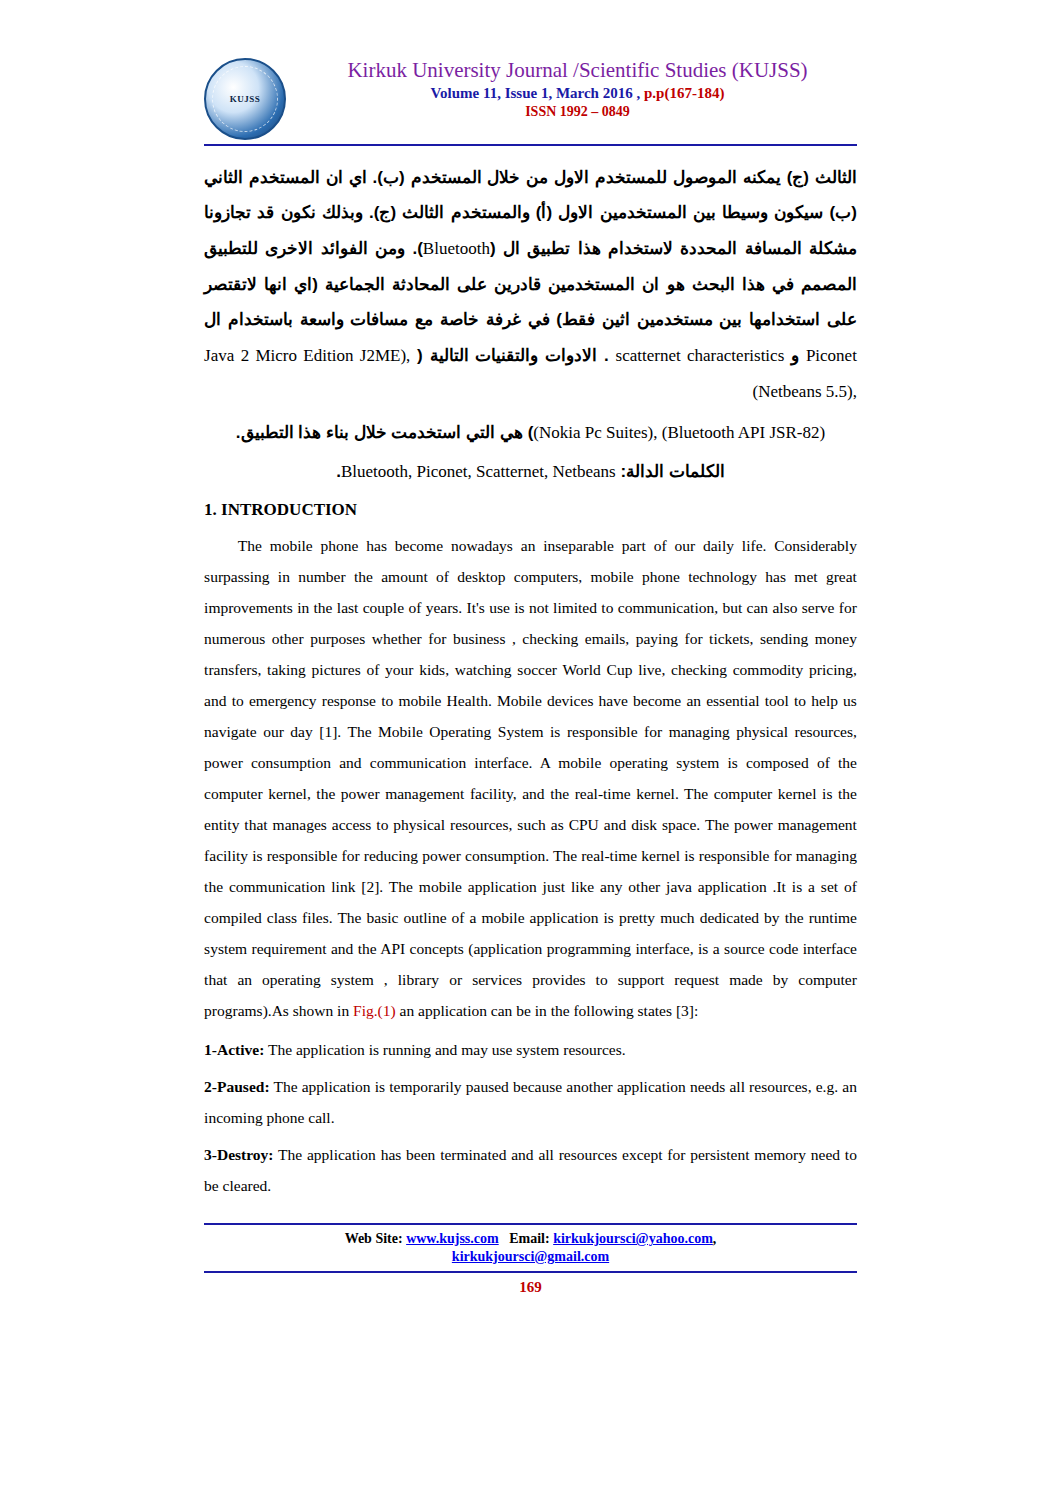Kirkuk University Journal /Scientific Studies (KUJSS)
Volume 11, Issue 1, March 2016 , p.p(167-184)
ISSN 1992 – 0849
الثالث (ج) يمكنه الموصول للمستخدم الاول من خلال المستخدم (ب). اي ان المستخدم الثاني (ب) سيكون وسيطا بين المستخدمين الاول (أ) والمستخدم الثالث (ج). وبذلك نكون قد تجازونا مشكلة المسافة المحددة لاستخدام هذا تطبيق ال (Bluetooth). ومن الفوائد الاخرى للتطبيق المصمم في هذا البحث هو ان المستخدمين قادرين على المحادثة الجماعية (اي انها لاتقتصر على استخدامها بين مستخدمين اثين فقط) في غرفة خاصة مع مسافات واسعة باستخدام ال Piconet و scatternet characteristics . الادوات والتقنيات التالية ( Java 2 Micro Edition J2ME), (Netbeans 5.5),
(Nokia Pc Suites), (Bluetooth API JSR-82)) هي التي استخدمت خلال بناء هذا التطبيق.
الكلمات الدالة: Bluetooth, Piconet, Scatternet, Netbeans.
1. INTRODUCTION
The mobile phone has become nowadays an inseparable part of our daily life. Considerably surpassing in number the amount of desktop computers, mobile phone technology has met great improvements in the last couple of years. It's use is not limited to communication, but can also serve for numerous other purposes whether for business , checking emails, paying for tickets, sending money transfers, taking pictures of your kids, watching soccer World Cup live, checking commodity pricing, and to emergency response to mobile Health. Mobile devices have become an essential tool to help us navigate our day [1]. The Mobile Operating System is responsible for managing physical resources, power consumption and communication interface. A mobile operating system is composed of the computer kernel, the power management facility, and the real-time kernel. The computer kernel is the entity that manages access to physical resources, such as CPU and disk space. The power management facility is responsible for reducing power consumption. The real-time kernel is responsible for managing the communication link [2]. The mobile application just like any other java application .It is a set of compiled class files. The basic outline of a mobile application is pretty much dedicated by the runtime system requirement and the API concepts (application programming interface, is a source code interface that an operating system , library or services provides to support request made by computer programs).As shown in Fig.(1) an application can be in the following states [3]:
1-Active: The application is running and may use system resources.
2-Paused: The application is temporarily paused because another application needs all resources, e.g. an incoming phone call.
3-Destroy: The application has been terminated and all resources except for persistent memory need to be cleared.
Web Site: www.kujss.com Email: kirkukjoursci@yahoo.com,
kirkukjoursci@gmail.com
169